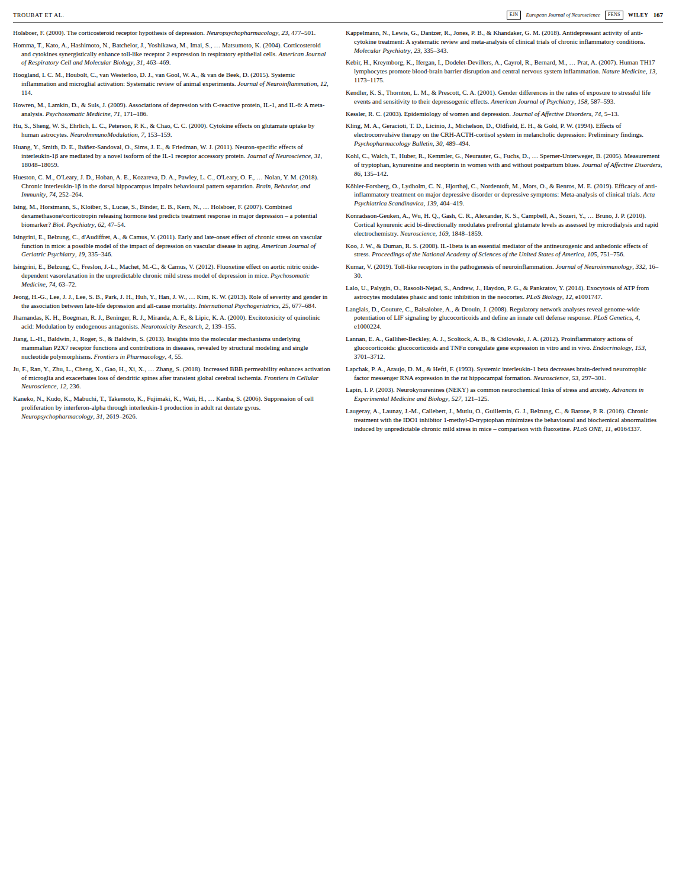Troubat et al.
EJN European Journal of Neuroscience FENS WILEY 167
Holsboer, F. (2000). The corticosteroid receptor hypothesis of depression. Neuropsychopharmacology, 23, 477–501.
Homma, T., Kato, A., Hashimoto, N., Batchelor, J., Yoshikawa, M., Imai, S., … Matsumoto, K. (2004). Corticosteroid and cytokines synergistically enhance toll-like receptor 2 expression in respiratory epithelial cells. American Journal of Respiratory Cell and Molecular Biology, 31, 463–469.
Hoogland, I. C. M., Houbolt, C., van Westerloo, D. J., van Gool, W. A., & van de Beek, D. (2015). Systemic inflammation and microglial activation: Systematic review of animal experiments. Journal of Neuroinflammation, 12, 114.
Howren, M., Lamkin, D., & Suls, J. (2009). Associations of depression with C-reactive protein, IL-1, and IL-6: A meta-analysis. Psychosomatic Medicine, 71, 171–186.
Hu, S., Sheng, W. S., Ehrlich, L. C., Peterson, P. K., & Chao, C. C. (2000). Cytokine effects on glutamate uptake by human astrocytes. NeuroImmunoModulation, 7, 153–159.
Huang, Y., Smith, D. E., Ibáñez-Sandoval, O., Sims, J. E., & Friedman, W. J. (2011). Neuron-specific effects of interleukin-1β are mediated by a novel isoform of the IL-1 receptor accessory protein. Journal of Neuroscience, 31, 18048–18059.
Hueston, C. M., O'Leary, J. D., Hoban, A. E., Kozareva, D. A., Pawley, L. C., O'Leary, O. F., … Nolan, Y. M. (2018). Chronic interleukin-1β in the dorsal hippocampus impairs behavioural pattern separation. Brain, Behavior, and Immunity, 74, 252–264.
Ising, M., Horstmann, S., Kloiber, S., Lucae, S., Binder, E. B., Kern, N., … Holsboer, F. (2007). Combined dexamethasone/corticotropin releasing hormone test predicts treatment response in major depression – a potential biomarker? Biol. Psychiatry, 62, 47–54.
Isingrini, E., Belzung, C., d'Audiffret, A., & Camus, V. (2011). Early and late-onset effect of chronic stress on vascular function in mice: a possible model of the impact of depression on vascular disease in aging. American Journal of Geriatric Psychiatry, 19, 335–346.
Isingrini, E., Belzung, C., Freslon, J.-L., Machet, M.-C., & Camus, V. (2012). Fluoxetine effect on aortic nitric oxide-dependent vasorelaxation in the unpredictable chronic mild stress model of depression in mice. Psychosomatic Medicine, 74, 63–72.
Jeong, H.-G., Lee, J. J., Lee, S. B., Park, J. H., Huh, Y., Han, J. W., … Kim, K. W. (2013). Role of severity and gender in the association between late-life depression and all-cause mortality. International Psychogeriatrics, 25, 677–684.
Jhamandas, K. H., Boegman, R. J., Beninger, R. J., Miranda, A. F., & Lipic, K. A. (2000). Excitotoxicity of quinolinic acid: Modulation by endogenous antagonists. Neurotoxicity Research, 2, 139–155.
Jiang, L.-H., Baldwin, J., Roger, S., & Baldwin, S. (2013). Insights into the molecular mechanisms underlying mammalian P2X7 receptor functions and contributions in diseases, revealed by structural modeling and single nucleotide polymorphisms. Frontiers in Pharmacology, 4, 55.
Ju, F., Ran, Y., Zhu, L., Cheng, X., Gao, H., Xi, X., … Zhang, S. (2018). Increased BBB permeability enhances activation of microglia and exacerbates loss of dendritic spines after transient global cerebral ischemia. Frontiers in Cellular Neuroscience, 12, 236.
Kaneko, N., Kudo, K., Mabuchi, T., Takemoto, K., Fujimaki, K., Wati, H., … Kanba, S. (2006). Suppression of cell proliferation by interferon-alpha through interleukin-1 production in adult rat dentate gyrus. Neuropsychopharmacology, 31, 2619–2626.
Kappelmann, N., Lewis, G., Dantzer, R., Jones, P. B., & Khandaker, G. M. (2018). Antidepressant activity of anti-cytokine treatment: A systematic review and meta-analysis of clinical trials of chronic inflammatory conditions. Molecular Psychiatry, 23, 335–343.
Kebir, H., Kreymborg, K., Ifergan, I., Dodelet-Devillers, A., Cayrol, R., Bernard, M., … Prat, A. (2007). Human TH17 lymphocytes promote blood-brain barrier disruption and central nervous system inflammation. Nature Medicine, 13, 1173–1175.
Kendler, K. S., Thornton, L. M., & Prescott, C. A. (2001). Gender differences in the rates of exposure to stressful life events and sensitivity to their depressogenic effects. American Journal of Psychiatry, 158, 587–593.
Kessler, R. C. (2003). Epidemiology of women and depression. Journal of Affective Disorders, 74, 5–13.
Kling, M. A., Geracioti, T. D., Licinio, J., Michelson, D., Oldfield, E. H., & Gold, P. W. (1994). Effects of electroconvulsive therapy on the CRH-ACTH-cortisol system in melancholic depression: Preliminary findings. Psychopharmacology Bulletin, 30, 489–494.
Kohl, C., Walch, T., Huber, R., Kemmler, G., Neurauter, G., Fuchs, D., … Sperner-Unterweger, B. (2005). Measurement of tryptophan, kynurenine and neopterin in women with and without postpartum blues. Journal of Affective Disorders, 86, 135–142.
Köhler-Forsberg, O., Lydholm, C. N., Hjorthøj, C., Nordentoft, M., Mors, O., & Benros, M. E. (2019). Efficacy of anti-inflammatory treatment on major depressive disorder or depressive symptoms: Meta-analysis of clinical trials. Acta Psychiatrica Scandinavica, 139, 404–419.
Konradsson-Geuken, A., Wu, H. Q., Gash, C. R., Alexander, K. S., Campbell, A., Sozeri, Y., … Bruno, J. P. (2010). Cortical kynurenic acid bi-directionally modulates prefrontal glutamate levels as assessed by microdialysis and rapid electrochemistry. Neuroscience, 169, 1848–1859.
Koo, J. W., & Duman, R. S. (2008). IL-1beta is an essential mediator of the antineurogenic and anhedonic effects of stress. Proceedings of the National Academy of Sciences of the United States of America, 105, 751–756.
Kumar, V. (2019). Toll-like receptors in the pathogenesis of neuroinflammation. Journal of Neuroimmunology, 332, 16–30.
Lalo, U., Palygin, O., Rasooli-Nejad, S., Andrew, J., Haydon, P. G., & Pankratov, Y. (2014). Exocytosis of ATP from astrocytes modulates phasic and tonic inhibition in the neocortex. PLoS Biology, 12, e1001747.
Langlais, D., Couture, C., Balsalobre, A., & Drouin, J. (2008). Regulatory network analyses reveal genome-wide potentiation of LIF signaling by glucocorticoids and define an innate cell defense response. PLoS Genetics, 4, e1000224.
Lannan, E. A., Galliher-Beckley, A. J., Scoltock, A. B., & Cidlowski, J. A. (2012). Proinflammatory actions of glucocorticoids: glucocorticoids and TNFα coregulate gene expression in vitro and in vivo. Endocrinology, 153, 3701–3712.
Lapchak, P. A., Araujo, D. M., & Hefti, F. (1993). Systemic interleukin-1 beta decreases brain-derived neurotrophic factor messenger RNA expression in the rat hippocampal formation. Neuroscience, 53, 297–301.
Lapin, I. P. (2003). Neurokynurenines (NEKY) as common neurochemical links of stress and anxiety. Advances in Experimental Medicine and Biology, 527, 121–125.
Laugeray, A., Launay, J.-M., Callebert, J., Mutlu, O., Guillemin, G. J., Belzung, C., & Barone, P. R. (2016). Chronic treatment with the IDO1 inhibitor 1-methyl-D-tryptophan minimizes the behavioural and biochemical abnormalities induced by unpredictable chronic mild stress in mice – comparison with fluoxetine. PLoS ONE, 11, e0164337.